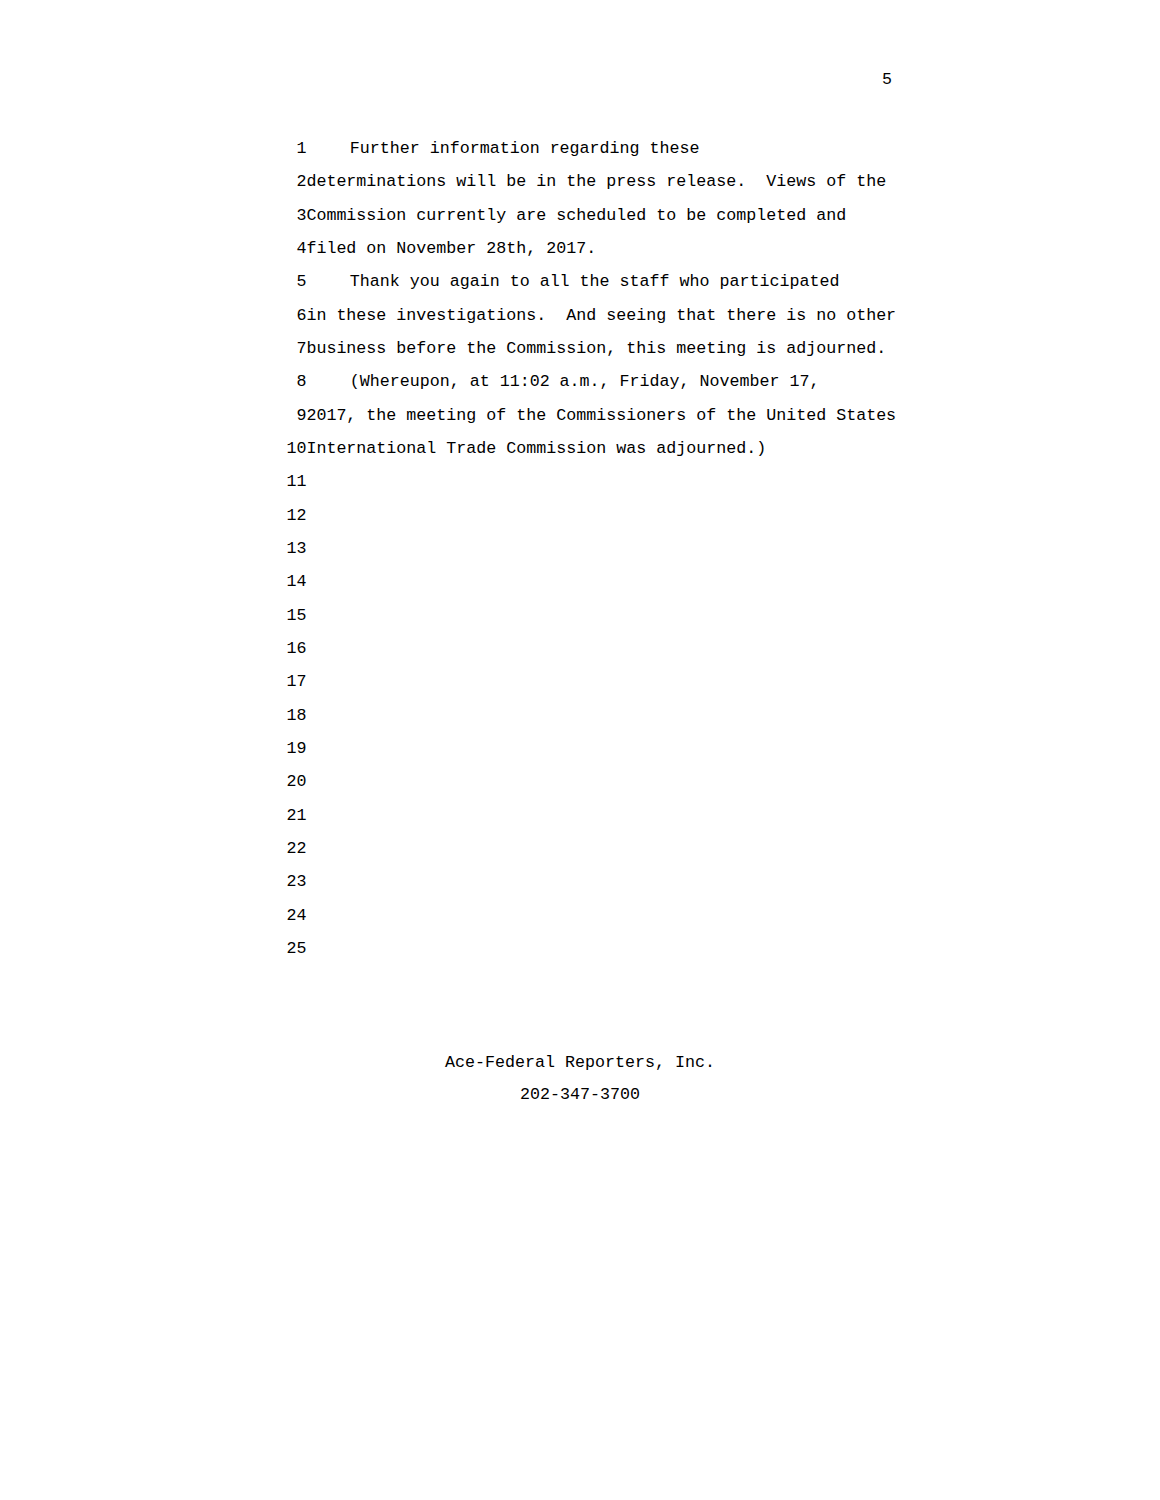5
| 1 | Further information regarding these |
| 2 | determinations will be in the press release. Views of the |
| 3 | Commission currently are scheduled to be completed and |
| 4 | filed on November 28th, 2017. |
| 5 | Thank you again to all the staff who participated |
| 6 | in these investigations. And seeing that there is no other |
| 7 | business before the Commission, this meeting is adjourned. |
| 8 | (Whereupon, at 11:02 a.m., Friday, November 17, |
| 9 | 2017, the meeting of the Commissioners of the United States |
| 10 | International Trade Commission was adjourned.) |
| 11 | |
| 12 | |
| 13 | |
| 14 | |
| 15 | |
| 16 | |
| 17 | |
| 18 | |
| 19 | |
| 20 | |
| 21 | |
| 22 | |
| 23 | |
| 24 | |
| 25 | |
Ace-Federal Reporters, Inc.
202-347-3700